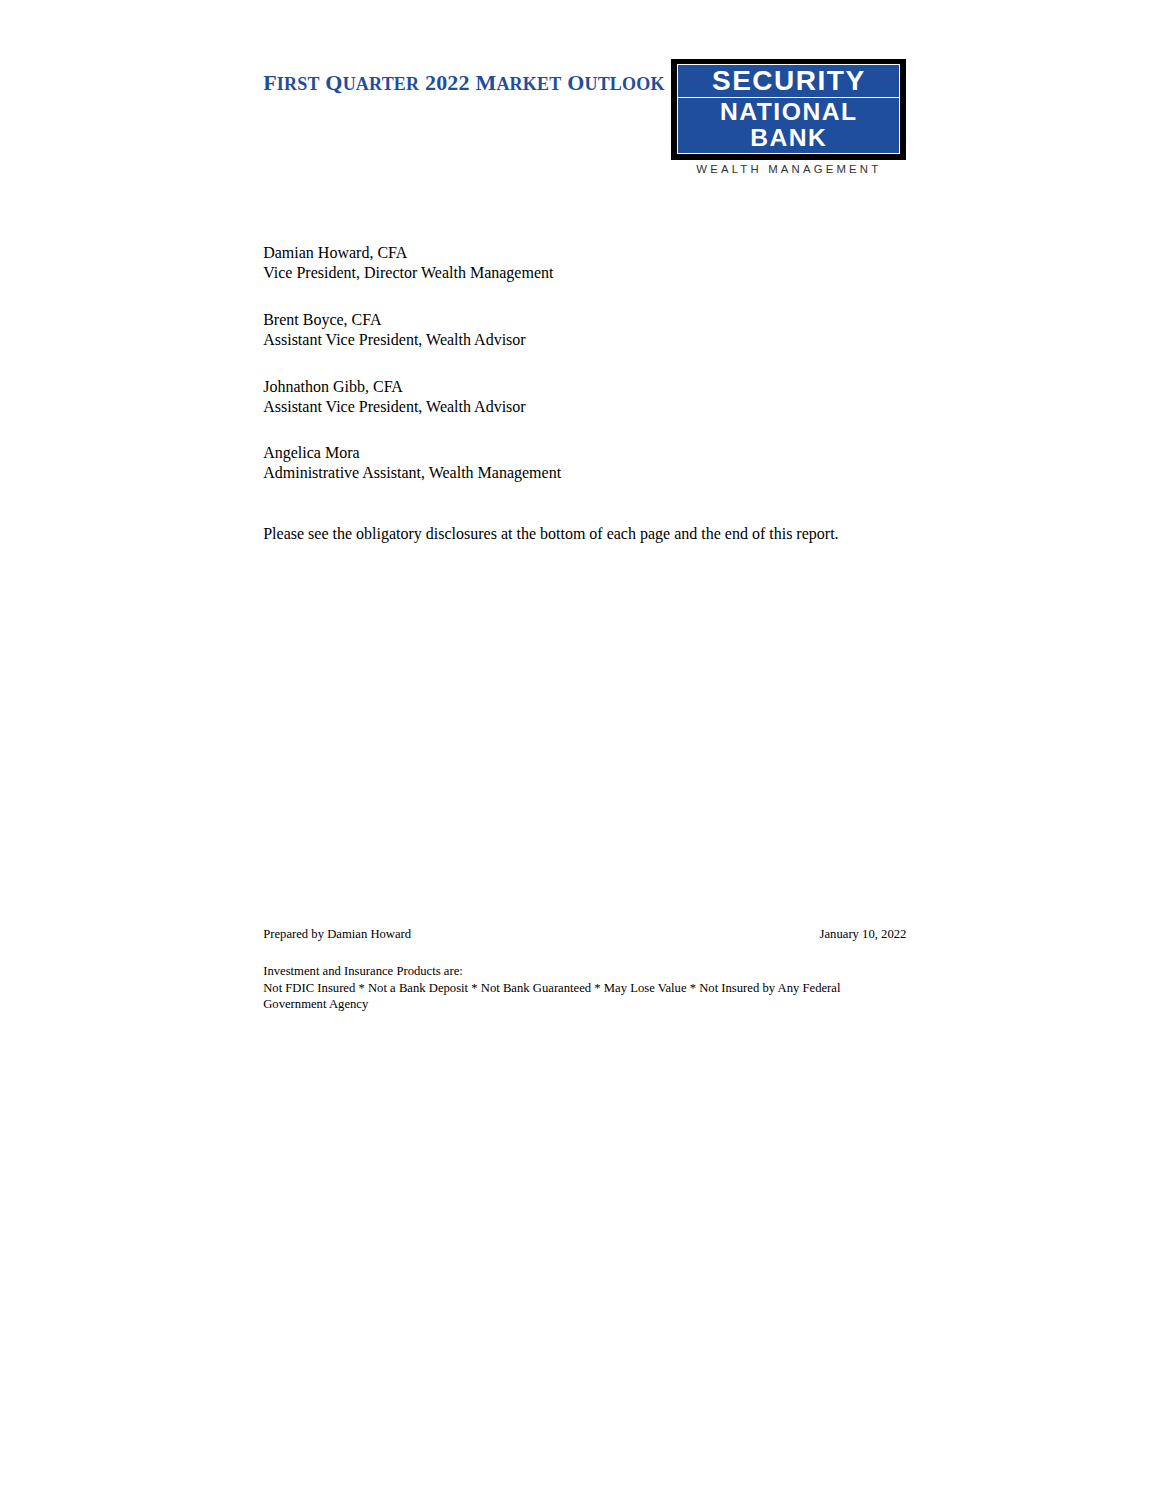SECURITY
NATIONAL BANK
WEALTH MANAGEMENT
FIRST QUARTER 2022 MARKET OUTLOOK
Damian Howard, CFA
Vice President, Director Wealth Management
Brent Boyce, CFA
Assistant Vice President, Wealth Advisor
Johnathon Gibb, CFA
Assistant Vice President, Wealth Advisor
Angelica Mora
Administrative Assistant, Wealth Management
Please see the obligatory disclosures at the bottom of each page and the end of this report.
Prepared by Damian Howard
January 10, 2022
Investment and Insurance Products are:
Not FDIC Insured * Not a Bank Deposit * Not Bank Guaranteed * May Lose Value * Not Insured by Any Federal Government Agency